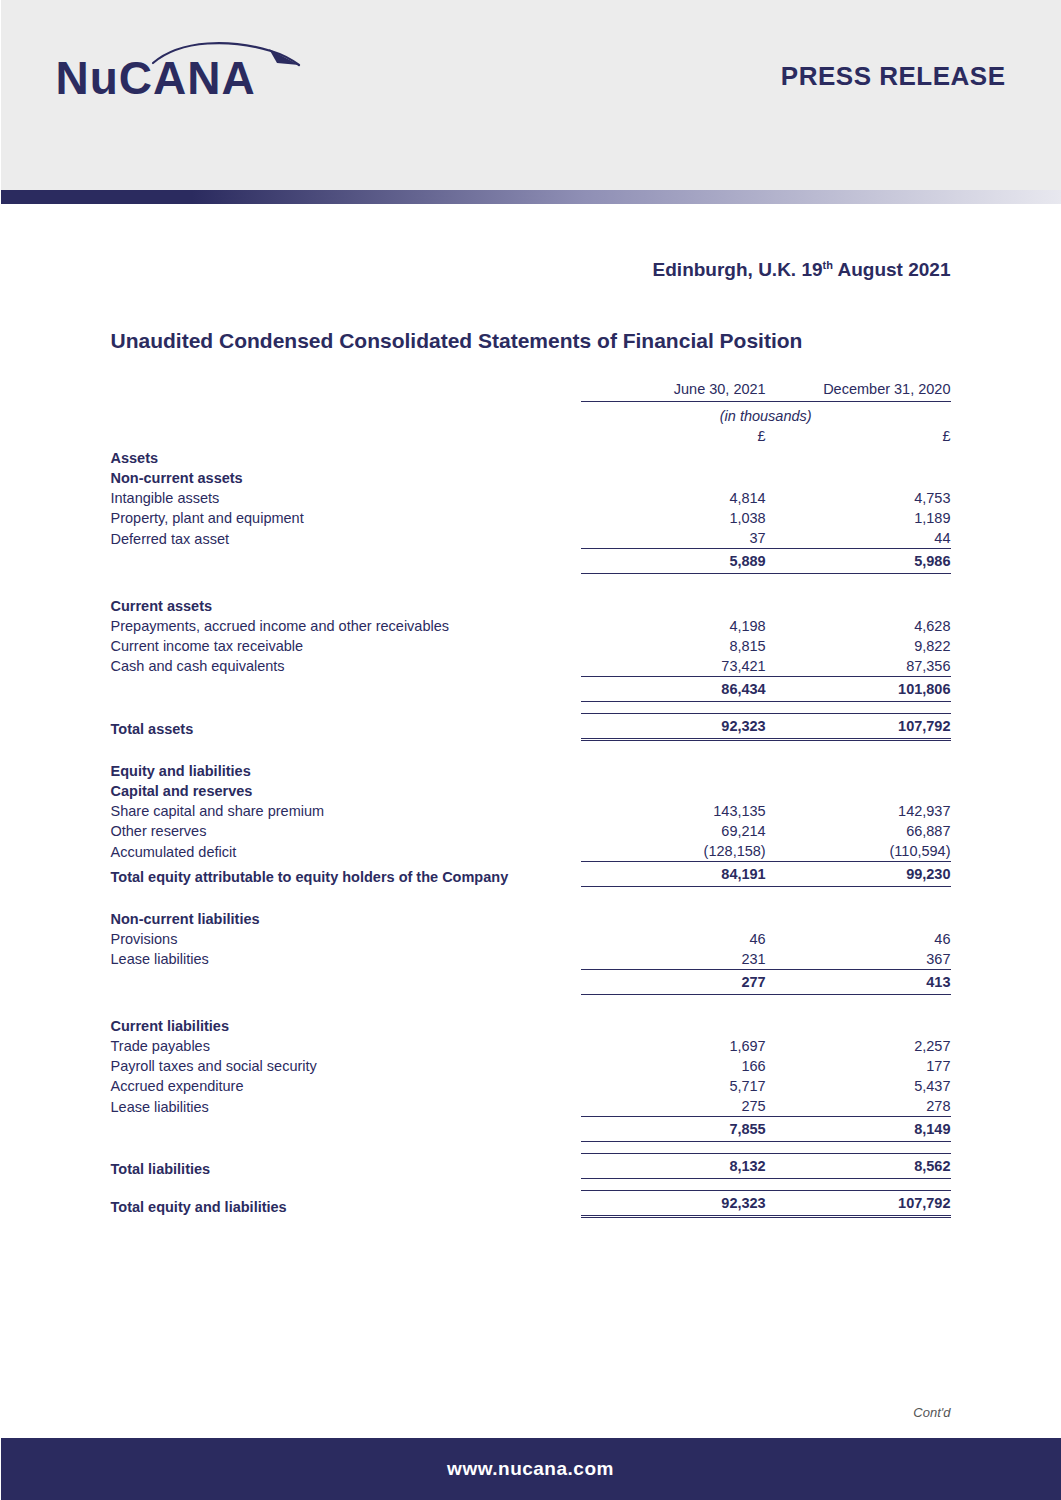NuCANA
PRESS RELEASE
Edinburgh, U.K. 19th August 2021
Unaudited Condensed Consolidated Statements of Financial Position
| | June 30, 2021 | December 31, 2020 |
| | (in thousands) |
| | £ | £ |
| Assets | | |
| Non-current assets | | |
| Intangible assets | 4,814 | 4,753 |
| Property, plant and equipment | 1,038 | 1,189 |
| Deferred tax asset | 37 | 44 |
| | 5,889 | 5,986 |
| Current assets | | |
| Prepayments, accrued income and other receivables | 4,198 | 4,628 |
| Current income tax receivable | 8,815 | 9,822 |
| Cash and cash equivalents | 73,421 | 87,356 |
| | 86,434 | 101,806 |
| Total assets | 92,323 | 107,792 |
| Equity and liabilities | | |
| Capital and reserves | | |
| Share capital and share premium | 143,135 | 142,937 |
| Other reserves | 69,214 | 66,887 |
| Accumulated deficit | (128,158) | (110,594) |
| Total equity attributable to equity holders of the Company | 84,191 | 99,230 |
| Non-current liabilities | | |
| Provisions | 46 | 46 |
| Lease liabilities | 231 | 367 |
| | 277 | 413 |
| Current liabilities | | |
| Trade payables | 1,697 | 2,257 |
| Payroll taxes and social security | 166 | 177 |
| Accrued expenditure | 5,717 | 5,437 |
| Lease liabilities | 275 | 278 |
| | 7,855 | 8,149 |
| Total liabilities | 8,132 | 8,562 |
| Total equity and liabilities | 92,323 | 107,792 |
Cont'd
www.nucana.com